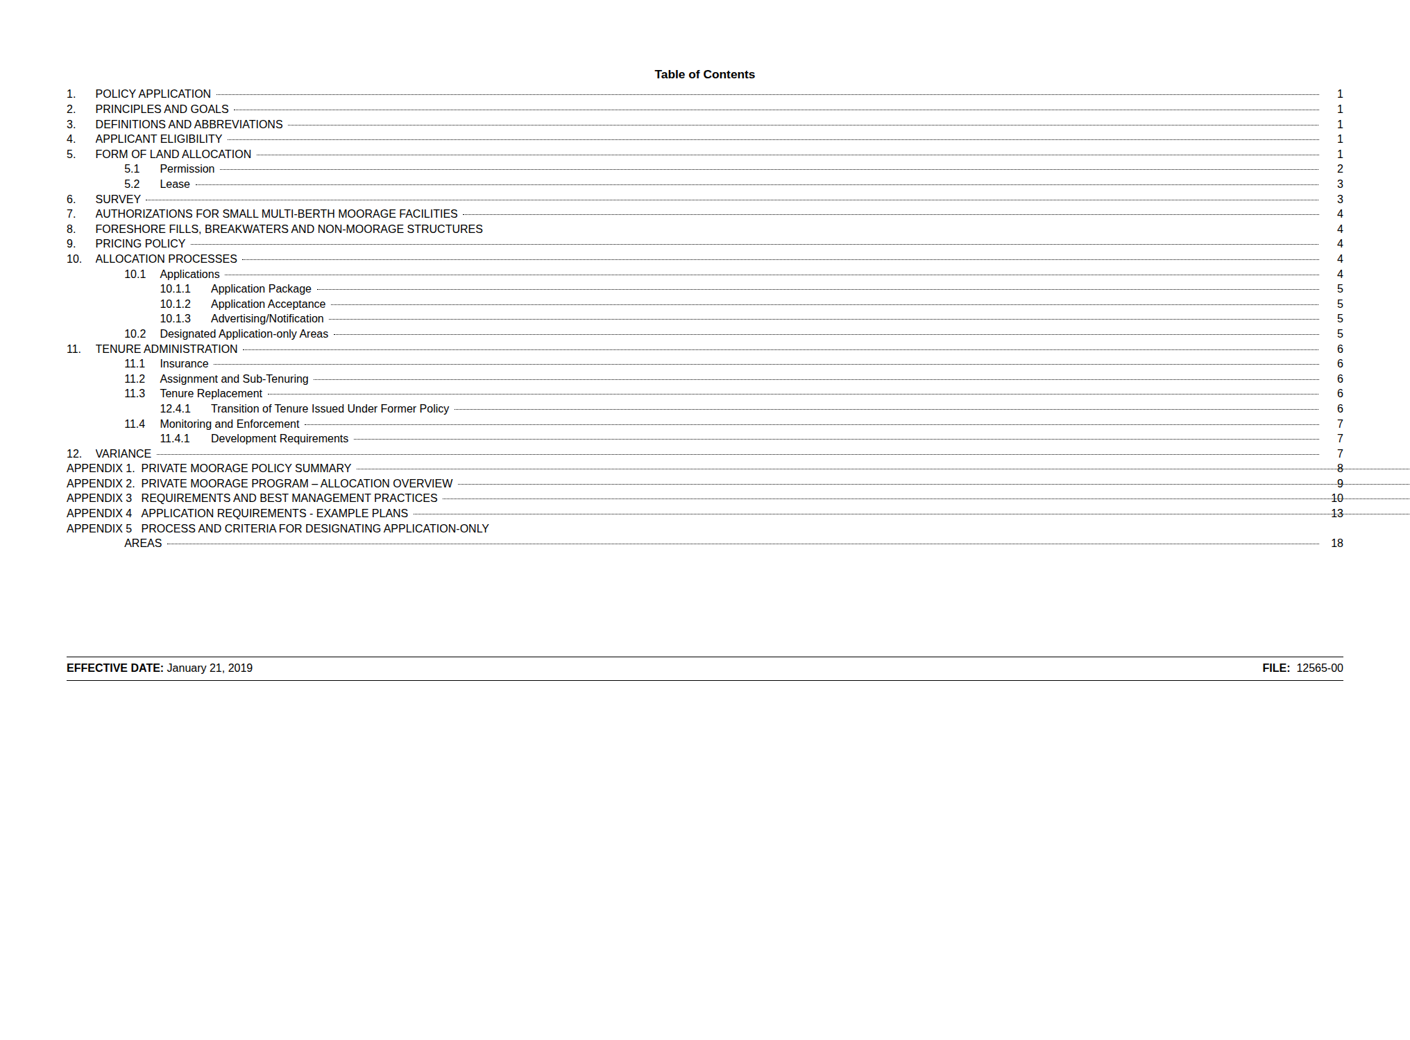Table of Contents
| 1. | POLICY APPLICATION | 1 |
| 2. | PRINCIPLES AND GOALS | 1 |
| 3. | DEFINITIONS AND ABBREVIATIONS | 1 |
| 4. | APPLICANT ELIGIBILITY | 1 |
| 5. | FORM OF LAND ALLOCATION | 1 |
| | / 5.1 / Permission / | 2 |
| | / 5.2 / Lease / | 3 |
| 6. | SURVEY | 3 |
| 7. | AUTHORIZATIONS FOR SMALL MULTI-BERTH MOORAGE FACILITIES | 4 |
| 8. | FORESHORE FILLS, BREAKWATERS AND NON-MOORAGE STRUCTURES | 4 |
| 9. | PRICING POLICY | 4 |
| 10. | ALLOCATION PROCESSES | 4 |
| | / 10.1 / Applications / | 4 |
| | / 10.1.1 / Application Package / | 5 |
| | / 10.1.2 / Application Acceptance / | 5 |
| | / 10.1.3 / Advertising/Notification / | 5 |
| | / 10.2 / Designated Application-only Areas / | 5 |
| 11. | TENURE ADMINISTRATION | 6 |
| | / 11.1 / Insurance / | 6 |
| | / 11.2 / Assignment and Sub-Tenuring / | 6 |
| | / 11.3 / Tenure Replacement / | 6 |
| | / 12.4.1 / Transition of Tenure Issued Under Former Policy / | 6 |
| | / 11.4 / Monitoring and Enforcement / | 7 |
| | / 11.4.1 / Development Requirements / | 7 |
| 12. | VARIANCE | 7 |
| APPENDIX 1. PRIVATE MOORAGE POLICY SUMMARY | 8 |
| APPENDIX 2. PRIVATE MOORAGE PROGRAM – ALLOCATION OVERVIEW | 9 |
| APPENDIX 3 REQUIREMENTS AND BEST MANAGEMENT PRACTICES | 10 |
| APPENDIX 4 APPLICATION REQUIREMENTS - EXAMPLE PLANS | 13 |
| APPENDIX 5 PROCESS AND CRITERIA FOR DESIGNATING APPLICATION-ONLY | |
| | AREAS | 18 |
| EFFECTIVE DATE: January 21, 2019 | FILE: 12565-00 |